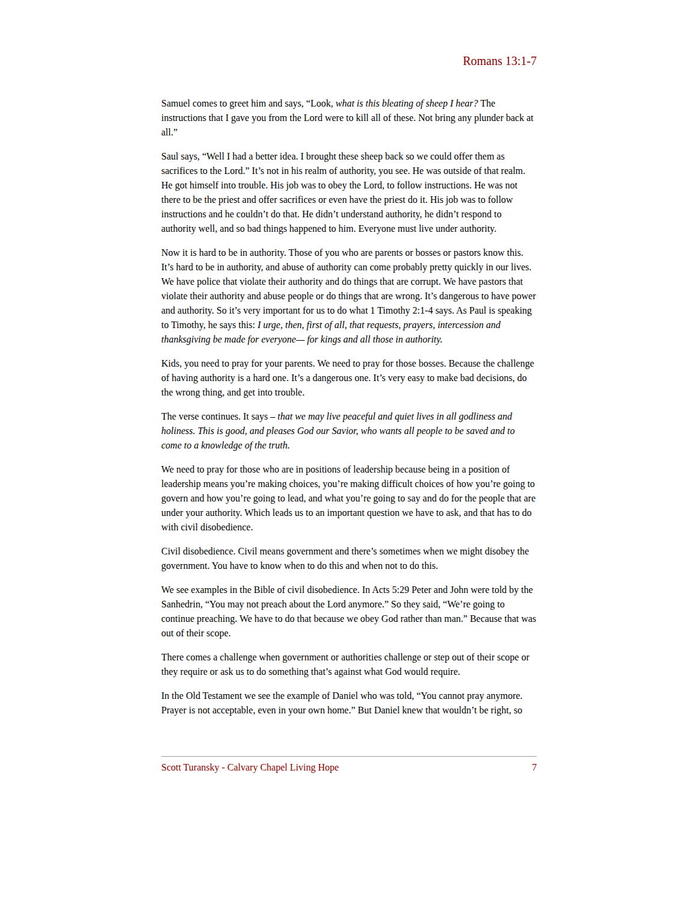Romans 13:1-7
Samuel comes to greet him and says, “Look, what is this bleating of sheep I hear? The instructions that I gave you from the Lord were to kill all of these. Not bring any plunder back at all.”
Saul says, “Well I had a better idea. I brought these sheep back so we could offer them as sacrifices to the Lord.” It’s not in his realm of authority, you see. He was outside of that realm. He got himself into trouble. His job was to obey the Lord, to follow instructions. He was not there to be the priest and offer sacrifices or even have the priest do it. His job was to follow instructions and he couldn’t do that. He didn’t understand authority, he didn’t respond to authority well, and so bad things happened to him. Everyone must live under authority.
Now it is hard to be in authority. Those of you who are parents or bosses or pastors know this. It’s hard to be in authority, and abuse of authority can come probably pretty quickly in our lives. We have police that violate their authority and do things that are corrupt. We have pastors that violate their authority and abuse people or do things that are wrong. It’s dangerous to have power and authority. So it’s very important for us to do what 1 Timothy 2:1-4 says. As Paul is speaking to Timothy, he says this: I urge, then, first of all, that requests, prayers, intercession and thanksgiving be made for everyone— for kings and all those in authority.
Kids, you need to pray for your parents. We need to pray for those bosses. Because the challenge of having authority is a hard one. It’s a dangerous one. It’s very easy to make bad decisions, do the wrong thing, and get into trouble.
The verse continues. It says – that we may live peaceful and quiet lives in all godliness and holiness. This is good, and pleases God our Savior, who wants all people to be saved and to come to a knowledge of the truth.
We need to pray for those who are in positions of leadership because being in a position of leadership means you’re making choices, you’re making difficult choices of how you’re going to govern and how you’re going to lead, and what you’re going to say and do for the people that are under your authority. Which leads us to an important question we have to ask, and that has to do with civil disobedience.
Civil disobedience. Civil means government and there’s sometimes when we might disobey the government. You have to know when to do this and when not to do this.
We see examples in the Bible of civil disobedience. In Acts 5:29 Peter and John were told by the Sanhedrin, “You may not preach about the Lord anymore.” So they said, “We’re going to continue preaching. We have to do that because we obey God rather than man.” Because that was out of their scope.
There comes a challenge when government or authorities challenge or step out of their scope or they require or ask us to do something that’s against what God would require.
In the Old Testament we see the example of Daniel who was told, “You cannot pray anymore. Prayer is not acceptable, even in your own home.” But Daniel knew that wouldn’t be right, so
Scott Turansky - Calvary Chapel Living Hope 7